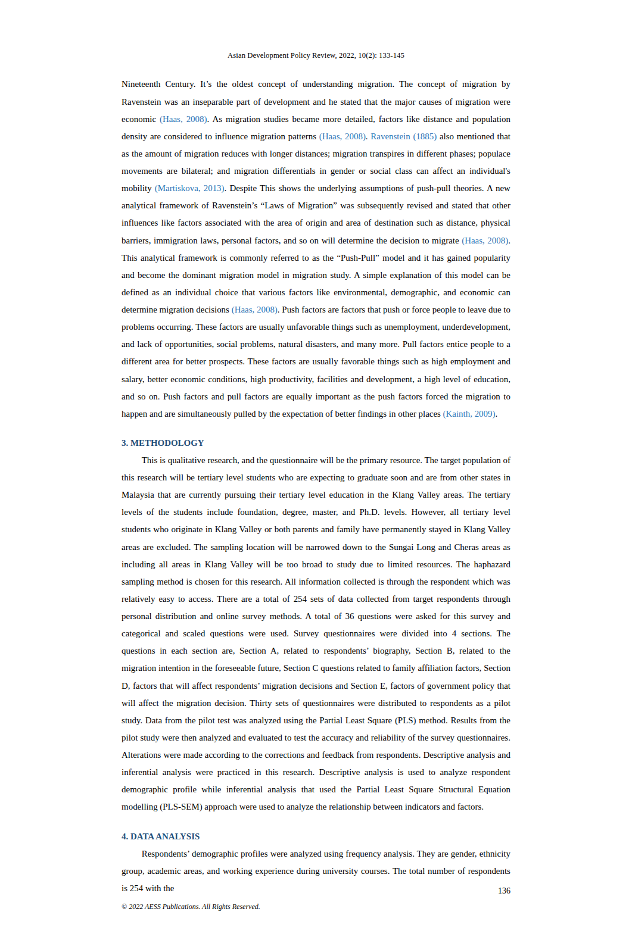Asian Development Policy Review, 2022, 10(2): 133-145
Nineteenth Century. It’s the oldest concept of understanding migration. The concept of migration by Ravenstein was an inseparable part of development and he stated that the major causes of migration were economic (Haas, 2008). As migration studies became more detailed, factors like distance and population density are considered to influence migration patterns (Haas, 2008). Ravenstein (1885) also mentioned that as the amount of migration reduces with longer distances; migration transpires in different phases; populace movements are bilateral; and migration differentials in gender or social class can affect an individual's mobility (Martiskova, 2013). Despite This shows the underlying assumptions of push-pull theories. A new analytical framework of Ravenstein’s “Laws of Migration” was subsequently revised and stated that other influences like factors associated with the area of origin and area of destination such as distance, physical barriers, immigration laws, personal factors, and so on will determine the decision to migrate (Haas, 2008). This analytical framework is commonly referred to as the “Push-Pull” model and it has gained popularity and become the dominant migration model in migration study. A simple explanation of this model can be defined as an individual choice that various factors like environmental, demographic, and economic can determine migration decisions (Haas, 2008). Push factors are factors that push or force people to leave due to problems occurring. These factors are usually unfavorable things such as unemployment, underdevelopment, and lack of opportunities, social problems, natural disasters, and many more. Pull factors entice people to a different area for better prospects. These factors are usually favorable things such as high employment and salary, better economic conditions, high productivity, facilities and development, a high level of education, and so on. Push factors and pull factors are equally important as the push factors forced the migration to happen and are simultaneously pulled by the expectation of better findings in other places (Kainth, 2009).
3. METHODOLOGY
This is qualitative research, and the questionnaire will be the primary resource. The target population of this research will be tertiary level students who are expecting to graduate soon and are from other states in Malaysia that are currently pursuing their tertiary level education in the Klang Valley areas. The tertiary levels of the students include foundation, degree, master, and Ph.D. levels. However, all tertiary level students who originate in Klang Valley or both parents and family have permanently stayed in Klang Valley areas are excluded. The sampling location will be narrowed down to the Sungai Long and Cheras areas as including all areas in Klang Valley will be too broad to study due to limited resources. The haphazard sampling method is chosen for this research. All information collected is through the respondent which was relatively easy to access. There are a total of 254 sets of data collected from target respondents through personal distribution and online survey methods. A total of 36 questions were asked for this survey and categorical and scaled questions were used. Survey questionnaires were divided into 4 sections. The questions in each section are, Section A, related to respondents’ biography, Section B, related to the migration intention in the foreseeable future, Section C questions related to family affiliation factors, Section D, factors that will affect respondents’ migration decisions and Section E, factors of government policy that will affect the migration decision. Thirty sets of questionnaires were distributed to respondents as a pilot study. Data from the pilot test was analyzed using the Partial Least Square (PLS) method. Results from the pilot study were then analyzed and evaluated to test the accuracy and reliability of the survey questionnaires. Alterations were made according to the corrections and feedback from respondents. Descriptive analysis and inferential analysis were practiced in this research. Descriptive analysis is used to analyze respondent demographic profile while inferential analysis that used the Partial Least Square Structural Equation modelling (PLS-SEM) approach were used to analyze the relationship between indicators and factors.
4. DATA ANALYSIS
Respondents’ demographic profiles were analyzed using frequency analysis. They are gender, ethnicity group, academic areas, and working experience during university courses. The total number of respondents is 254 with the
136
© 2022 AESS Publications. All Rights Reserved.